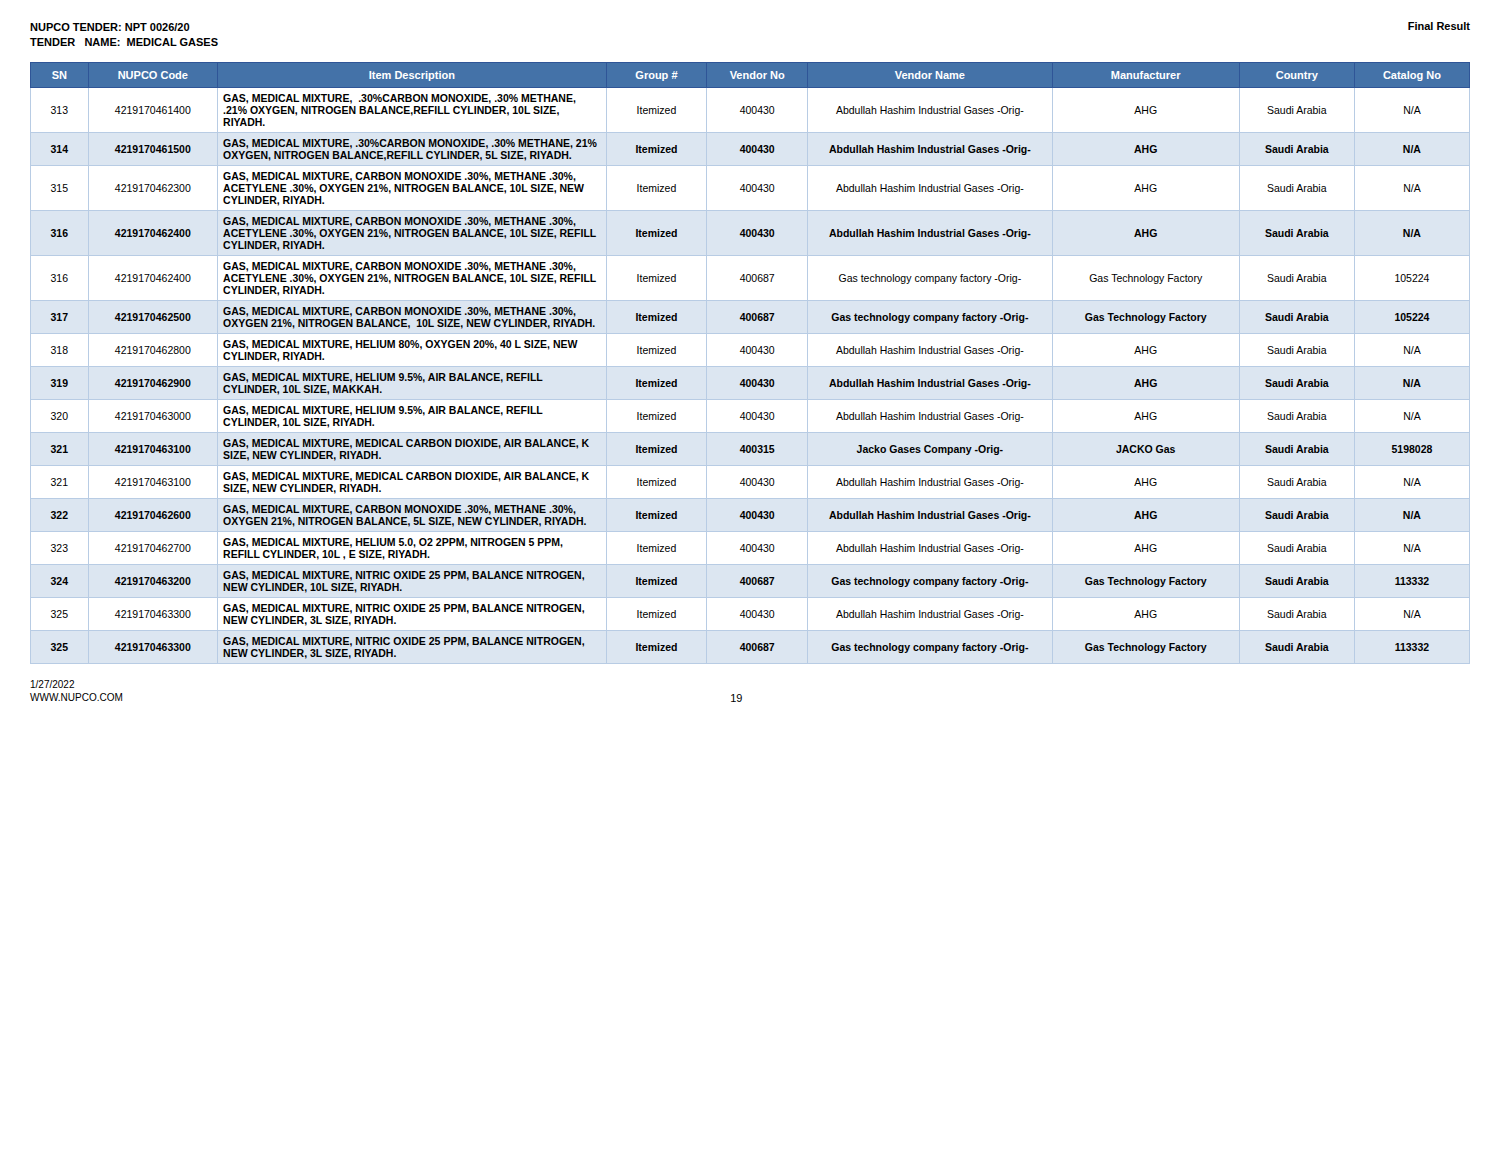NUPCO TENDER: NPT 0026/20
TENDER NAME: MEDICAL GASES
Final Result
| SN | NUPCO Code | Item Description | Group # | Vendor No | Vendor Name | Manufacturer | Country | Catalog No |
| --- | --- | --- | --- | --- | --- | --- | --- | --- |
| 313 | 4219170461400 | GAS, MEDICAL MIXTURE, .30%CARBON MONOXIDE, .30% METHANE, .21% OXYGEN, NITROGEN BALANCE,REFILL CYLINDER, 10L SIZE, RIYADH. | Itemized | 400430 | Abdullah Hashim Industrial Gases -Orig- | AHG | Saudi Arabia | N/A |
| 314 | 4219170461500 | GAS, MEDICAL MIXTURE, .30%CARBON MONOXIDE, .30% METHANE, 21% OXYGEN, NITROGEN BALANCE,REFILL CYLINDER, 5L SIZE, RIYADH. | Itemized | 400430 | Abdullah Hashim Industrial Gases -Orig- | AHG | Saudi Arabia | N/A |
| 315 | 4219170462300 | GAS, MEDICAL MIXTURE, CARBON MONOXIDE .30%, METHANE .30%, ACETYLENE .30%, OXYGEN 21%, NITROGEN BALANCE, 10L SIZE, NEW CYLINDER, RIYADH. | Itemized | 400430 | Abdullah Hashim Industrial Gases -Orig- | AHG | Saudi Arabia | N/A |
| 316 | 4219170462400 | GAS, MEDICAL MIXTURE, CARBON MONOXIDE .30%, METHANE .30%, ACETYLENE .30%, OXYGEN 21%, NITROGEN BALANCE, 10L SIZE, REFILL CYLINDER, RIYADH. | Itemized | 400430 | Abdullah Hashim Industrial Gases -Orig- | AHG | Saudi Arabia | N/A |
| 316 | 4219170462400 | GAS, MEDICAL MIXTURE, CARBON MONOXIDE .30%, METHANE .30%, ACETYLENE .30%, OXYGEN 21%, NITROGEN BALANCE, 10L SIZE, REFILL CYLINDER, RIYADH. | Itemized | 400687 | Gas technology company factory -Orig- | Gas Technology Factory | Saudi Arabia | 105224 |
| 317 | 4219170462500 | GAS, MEDICAL MIXTURE, CARBON MONOXIDE .30%, METHANE .30%, OXYGEN 21%, NITROGEN BALANCE, 10L SIZE, NEW CYLINDER, RIYADH. | Itemized | 400687 | Gas technology company factory -Orig- | Gas Technology Factory | Saudi Arabia | 105224 |
| 318 | 4219170462800 | GAS, MEDICAL MIXTURE, HELIUM 80%, OXYGEN 20%, 40 L SIZE, NEW CYLINDER, RIYADH. | Itemized | 400430 | Abdullah Hashim Industrial Gases -Orig- | AHG | Saudi Arabia | N/A |
| 319 | 4219170462900 | GAS, MEDICAL MIXTURE, HELIUM 9.5%, AIR BALANCE, REFILL CYLINDER, 10L SIZE, MAKKAH. | Itemized | 400430 | Abdullah Hashim Industrial Gases -Orig- | AHG | Saudi Arabia | N/A |
| 320 | 4219170463000 | GAS, MEDICAL MIXTURE, HELIUM 9.5%, AIR BALANCE, REFILL CYLINDER, 10L SIZE, RIYADH. | Itemized | 400430 | Abdullah Hashim Industrial Gases -Orig- | AHG | Saudi Arabia | N/A |
| 321 | 4219170463100 | GAS, MEDICAL MIXTURE, MEDICAL CARBON DIOXIDE, AIR BALANCE, K SIZE, NEW CYLINDER, RIYADH. | Itemized | 400315 | Jacko Gases Company -Orig- | JACKO Gas | Saudi Arabia | 5198028 |
| 321 | 4219170463100 | GAS, MEDICAL MIXTURE, MEDICAL CARBON DIOXIDE, AIR BALANCE, K SIZE, NEW CYLINDER, RIYADH. | Itemized | 400430 | Abdullah Hashim Industrial Gases -Orig- | AHG | Saudi Arabia | N/A |
| 322 | 4219170462600 | GAS, MEDICAL MIXTURE, CARBON MONOXIDE .30%, METHANE .30%, OXYGEN 21%, NITROGEN BALANCE, 5L SIZE, NEW CYLINDER, RIYADH. | Itemized | 400430 | Abdullah Hashim Industrial Gases -Orig- | AHG | Saudi Arabia | N/A |
| 323 | 4219170462700 | GAS, MEDICAL MIXTURE, HELIUM 5.0, O2 2PPM, NITROGEN 5 PPM, REFILL CYLINDER, 10L , E SIZE, RIYADH. | Itemized | 400430 | Abdullah Hashim Industrial Gases -Orig- | AHG | Saudi Arabia | N/A |
| 324 | 4219170463200 | GAS, MEDICAL MIXTURE, NITRIC OXIDE 25 PPM, BALANCE NITROGEN, NEW CYLINDER, 10L SIZE, RIYADH. | Itemized | 400687 | Gas technology company factory -Orig- | Gas Technology Factory | Saudi Arabia | 113332 |
| 325 | 4219170463300 | GAS, MEDICAL MIXTURE, NITRIC OXIDE 25 PPM, BALANCE NITROGEN, NEW CYLINDER, 3L SIZE, RIYADH. | Itemized | 400430 | Abdullah Hashim Industrial Gases -Orig- | AHG | Saudi Arabia | N/A |
| 325 | 4219170463300 | GAS, MEDICAL MIXTURE, NITRIC OXIDE 25 PPM, BALANCE NITROGEN, NEW CYLINDER, 3L SIZE, RIYADH. | Itemized | 400687 | Gas technology company factory -Orig- | Gas Technology Factory | Saudi Arabia | 113332 |
1/27/2022
WWW.NUPCO.COM
19